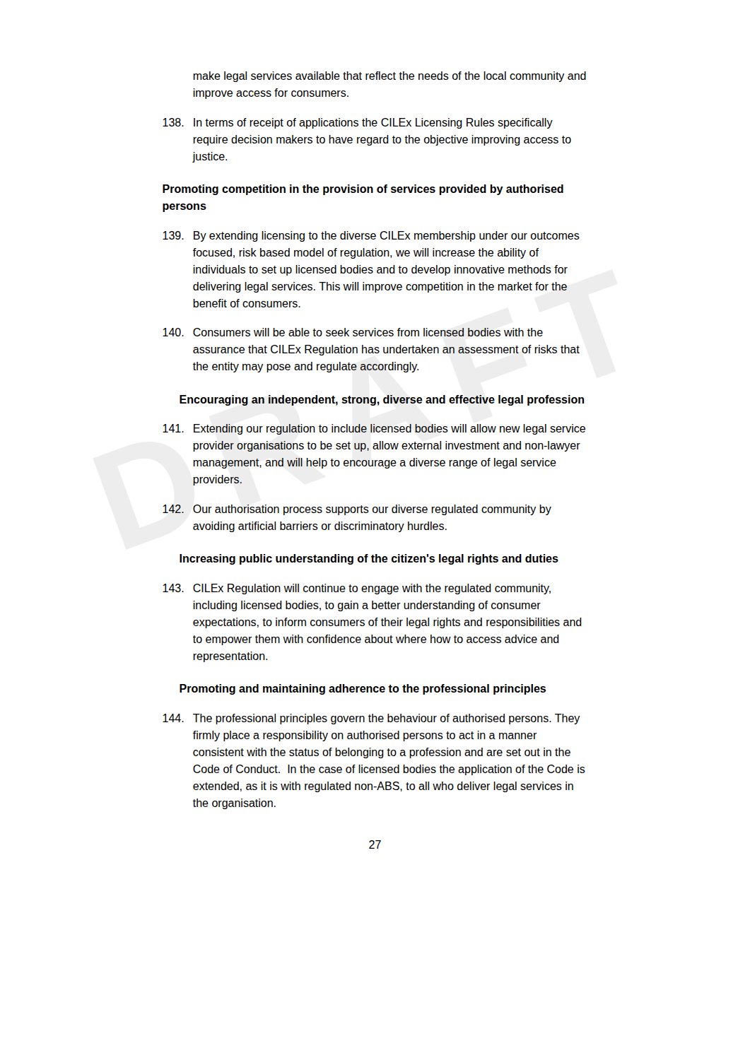DRAFT
make legal services available that reflect the needs of the local community and improve access for consumers.
138.
In terms of receipt of applications the CILEx Licensing Rules specifically require decision makers to have regard to the objective improving access to justice.
Promoting competition in the provision of services provided by authorised persons
139.
By extending licensing to the diverse CILEx membership under our outcomes focused, risk based model of regulation, we will increase the ability of individuals to set up licensed bodies and to develop innovative methods for delivering legal services. This will improve competition in the market for the benefit of consumers.
140.
Consumers will be able to seek services from licensed bodies with the assurance that CILEx Regulation has undertaken an assessment of risks that the entity may pose and regulate accordingly.
Encouraging an independent, strong, diverse and effective legal profession
141.
Extending our regulation to include licensed bodies will allow new legal service provider organisations to be set up, allow external investment and non-lawyer management, and will help to encourage a diverse range of legal service providers.
142.
Our authorisation process supports our diverse regulated community by avoiding artificial barriers or discriminatory hurdles.
Increasing public understanding of the citizen's legal rights and duties
143.
CILEx Regulation will continue to engage with the regulated community, including licensed bodies, to gain a better understanding of consumer expectations, to inform consumers of their legal rights and responsibilities and to empower them with confidence about where how to access advice and representation.
Promoting and maintaining adherence to the professional principles
144.
The professional principles govern the behaviour of authorised persons. They firmly place a responsibility on authorised persons to act in a manner consistent with the status of belonging to a profession and are set out in the Code of Conduct. In the case of licensed bodies the application of the Code is extended, as it is with regulated non-ABS, to all who deliver legal services in the organisation.
27